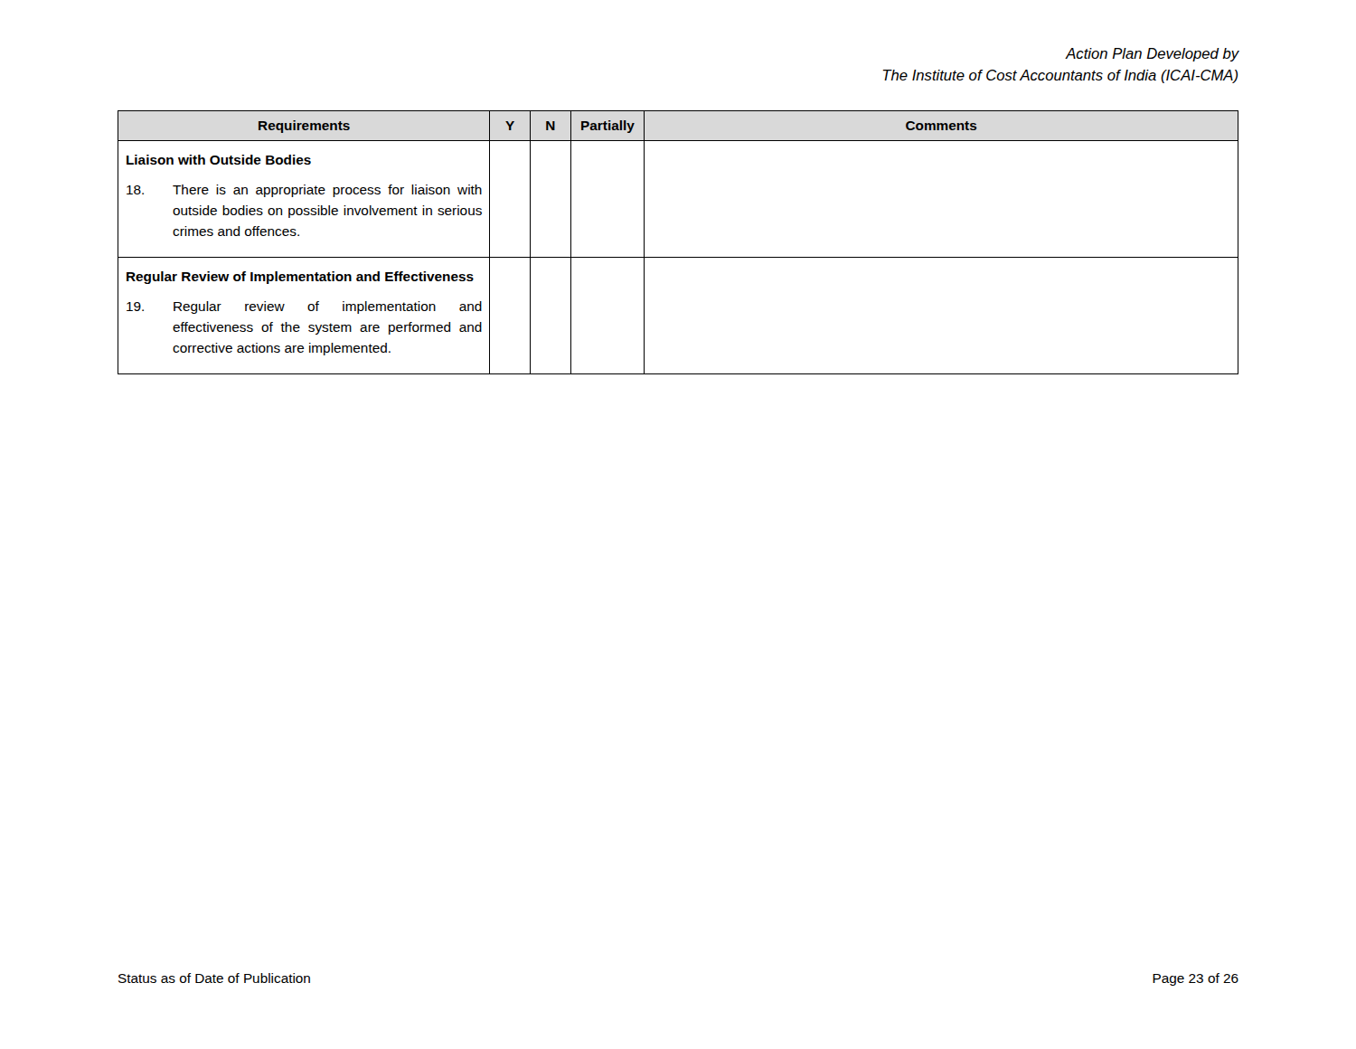Action Plan Developed by
The Institute of Cost Accountants of India (ICAI-CMA)
| Requirements | Y | N | Partially | Comments |
| --- | --- | --- | --- | --- |
| Liaison with Outside Bodies 18. There is an appropriate process for liaison with outside bodies on possible involvement in serious crimes and offences. | | | | |
| Regular Review of Implementation and Effectiveness 19. Regular review of implementation and effectiveness of the system are performed and corrective actions are implemented. | | | | |
Status as of Date of Publication
Page 23 of 26